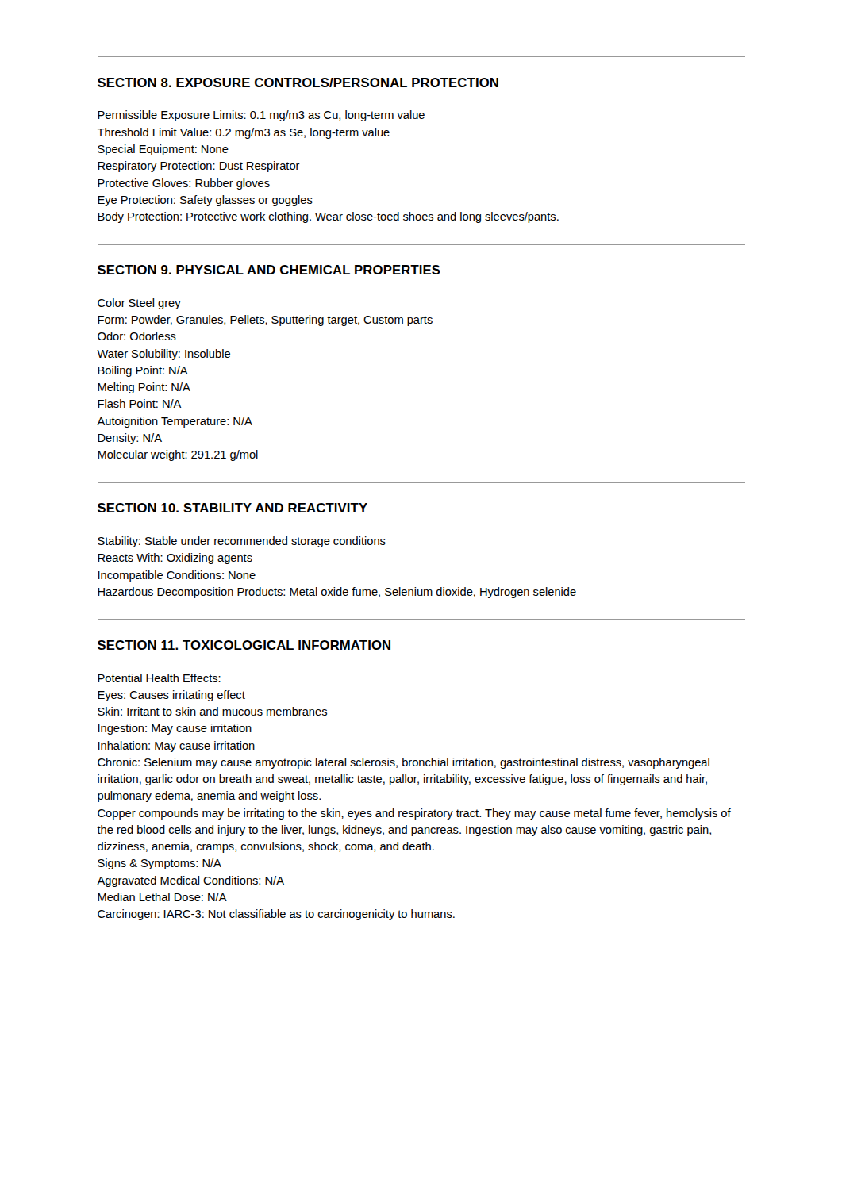SECTION 8. EXPOSURE CONTROLS/PERSONAL PROTECTION
Permissible Exposure Limits: 0.1 mg/m3 as Cu, long-term value
Threshold Limit Value: 0.2 mg/m3 as Se, long-term value
Special Equipment: None
Respiratory Protection: Dust Respirator
Protective Gloves: Rubber gloves
Eye Protection: Safety glasses or goggles
Body Protection: Protective work clothing. Wear close-toed shoes and long sleeves/pants.
SECTION 9. PHYSICAL AND CHEMICAL PROPERTIES
Color Steel grey
Form: Powder, Granules, Pellets, Sputtering target, Custom parts
Odor: Odorless
Water Solubility: Insoluble
Boiling Point: N/A
Melting Point: N/A
Flash Point: N/A
Autoignition Temperature: N/A
Density: N/A
Molecular weight: 291.21 g/mol
SECTION 10. STABILITY AND REACTIVITY
Stability: Stable under recommended storage conditions
Reacts With: Oxidizing agents
Incompatible Conditions: None
Hazardous Decomposition Products: Metal oxide fume, Selenium dioxide, Hydrogen selenide
SECTION 11. TOXICOLOGICAL INFORMATION
Potential Health Effects:
Eyes: Causes irritating effect
Skin: Irritant to skin and mucous membranes
Ingestion: May cause irritation
Inhalation: May cause irritation
Chronic: Selenium may cause amyotropic lateral sclerosis, bronchial irritation, gastrointestinal distress, vasopharyngeal irritation, garlic odor on breath and sweat, metallic taste, pallor, irritability, excessive fatigue, loss of fingernails and hair, pulmonary edema, anemia and weight loss.
Copper compounds may be irritating to the skin, eyes and respiratory tract. They may cause metal fume fever, hemolysis of the red blood cells and injury to the liver, lungs, kidneys, and pancreas. Ingestion may also cause vomiting, gastric pain, dizziness, anemia, cramps, convulsions, shock, coma, and death.
Signs & Symptoms: N/A
Aggravated Medical Conditions: N/A
Median Lethal Dose: N/A
Carcinogen: IARC-3: Not classifiable as to carcinogenicity to humans.